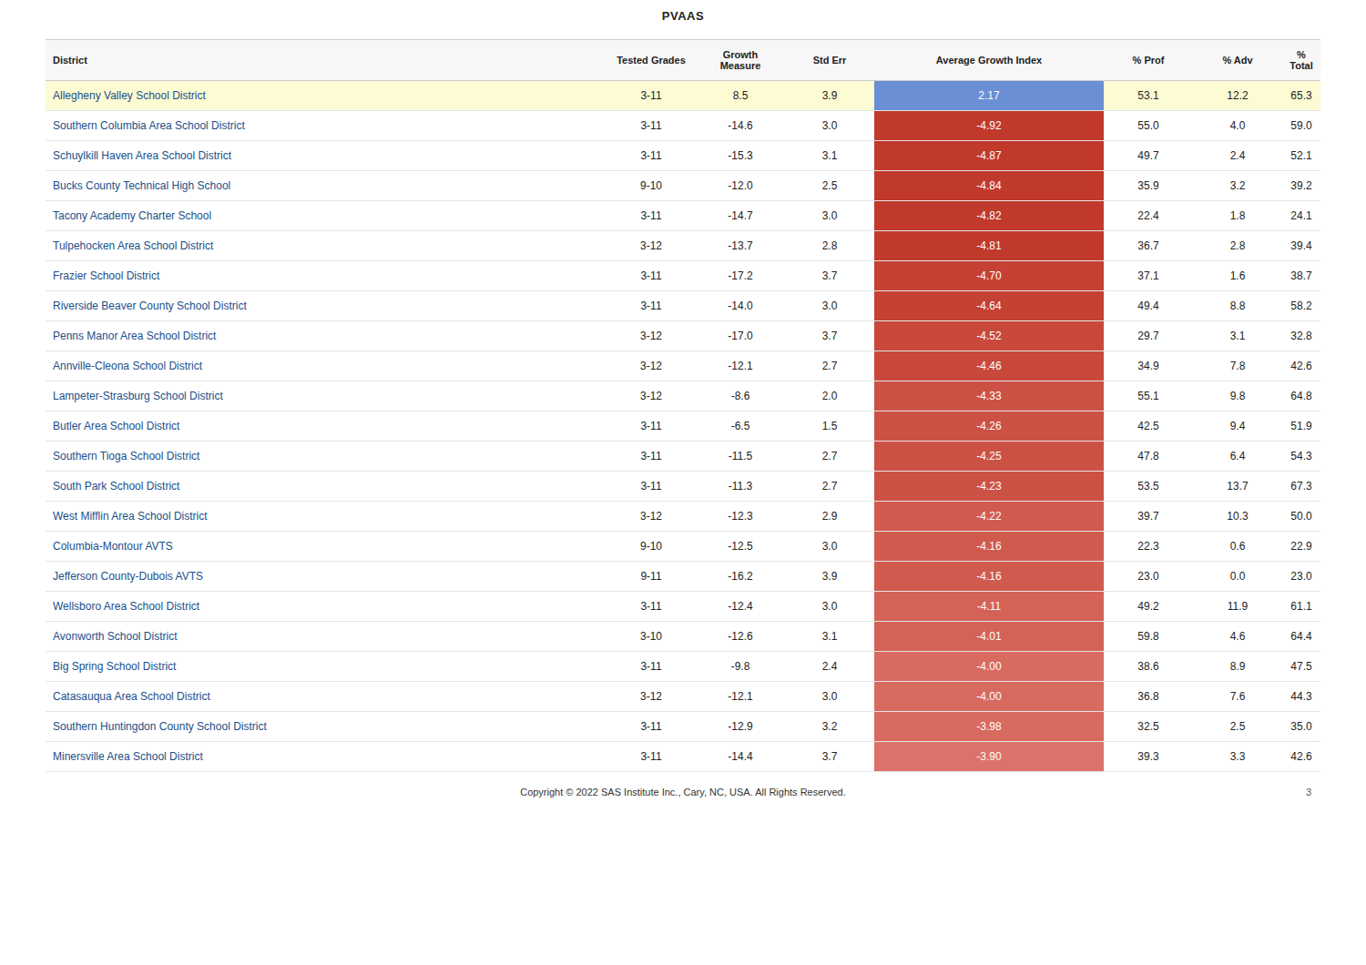PVAAS
| District | Tested Grades | Growth Measure | Std Err | Average Growth Index | % Prof | % Adv | % Total |
| --- | --- | --- | --- | --- | --- | --- | --- |
| Allegheny Valley School District | 3-11 | 8.5 | 3.9 | 2.17 | 53.1 | 12.2 | 65.3 |
| Southern Columbia Area School District | 3-11 | -14.6 | 3.0 | -4.92 | 55.0 | 4.0 | 59.0 |
| Schuylkill Haven Area School District | 3-11 | -15.3 | 3.1 | -4.87 | 49.7 | 2.4 | 52.1 |
| Bucks County Technical High School | 9-10 | -12.0 | 2.5 | -4.84 | 35.9 | 3.2 | 39.2 |
| Tacony Academy Charter School | 3-11 | -14.7 | 3.0 | -4.82 | 22.4 | 1.8 | 24.1 |
| Tulpehocken Area School District | 3-12 | -13.7 | 2.8 | -4.81 | 36.7 | 2.8 | 39.4 |
| Frazier School District | 3-11 | -17.2 | 3.7 | -4.70 | 37.1 | 1.6 | 38.7 |
| Riverside Beaver County School District | 3-11 | -14.0 | 3.0 | -4.64 | 49.4 | 8.8 | 58.2 |
| Penns Manor Area School District | 3-12 | -17.0 | 3.7 | -4.52 | 29.7 | 3.1 | 32.8 |
| Annville-Cleona School District | 3-12 | -12.1 | 2.7 | -4.46 | 34.9 | 7.8 | 42.6 |
| Lampeter-Strasburg School District | 3-12 | -8.6 | 2.0 | -4.33 | 55.1 | 9.8 | 64.8 |
| Butler Area School District | 3-11 | -6.5 | 1.5 | -4.26 | 42.5 | 9.4 | 51.9 |
| Southern Tioga School District | 3-11 | -11.5 | 2.7 | -4.25 | 47.8 | 6.4 | 54.3 |
| South Park School District | 3-11 | -11.3 | 2.7 | -4.23 | 53.5 | 13.7 | 67.3 |
| West Mifflin Area School District | 3-12 | -12.3 | 2.9 | -4.22 | 39.7 | 10.3 | 50.0 |
| Columbia-Montour AVTS | 9-10 | -12.5 | 3.0 | -4.16 | 22.3 | 0.6 | 22.9 |
| Jefferson County-Dubois AVTS | 9-11 | -16.2 | 3.9 | -4.16 | 23.0 | 0.0 | 23.0 |
| Wellsboro Area School District | 3-11 | -12.4 | 3.0 | -4.11 | 49.2 | 11.9 | 61.1 |
| Avonworth School District | 3-10 | -12.6 | 3.1 | -4.01 | 59.8 | 4.6 | 64.4 |
| Big Spring School District | 3-11 | -9.8 | 2.4 | -4.00 | 38.6 | 8.9 | 47.5 |
| Catasauqua Area School District | 3-12 | -12.1 | 3.0 | -4.00 | 36.8 | 7.6 | 44.3 |
| Southern Huntingdon County School District | 3-11 | -12.9 | 3.2 | -3.98 | 32.5 | 2.5 | 35.0 |
| Minersville Area School District | 3-11 | -14.4 | 3.7 | -3.90 | 39.3 | 3.3 | 42.6 |
Copyright © 2022 SAS Institute Inc., Cary, NC, USA. All Rights Reserved. 3